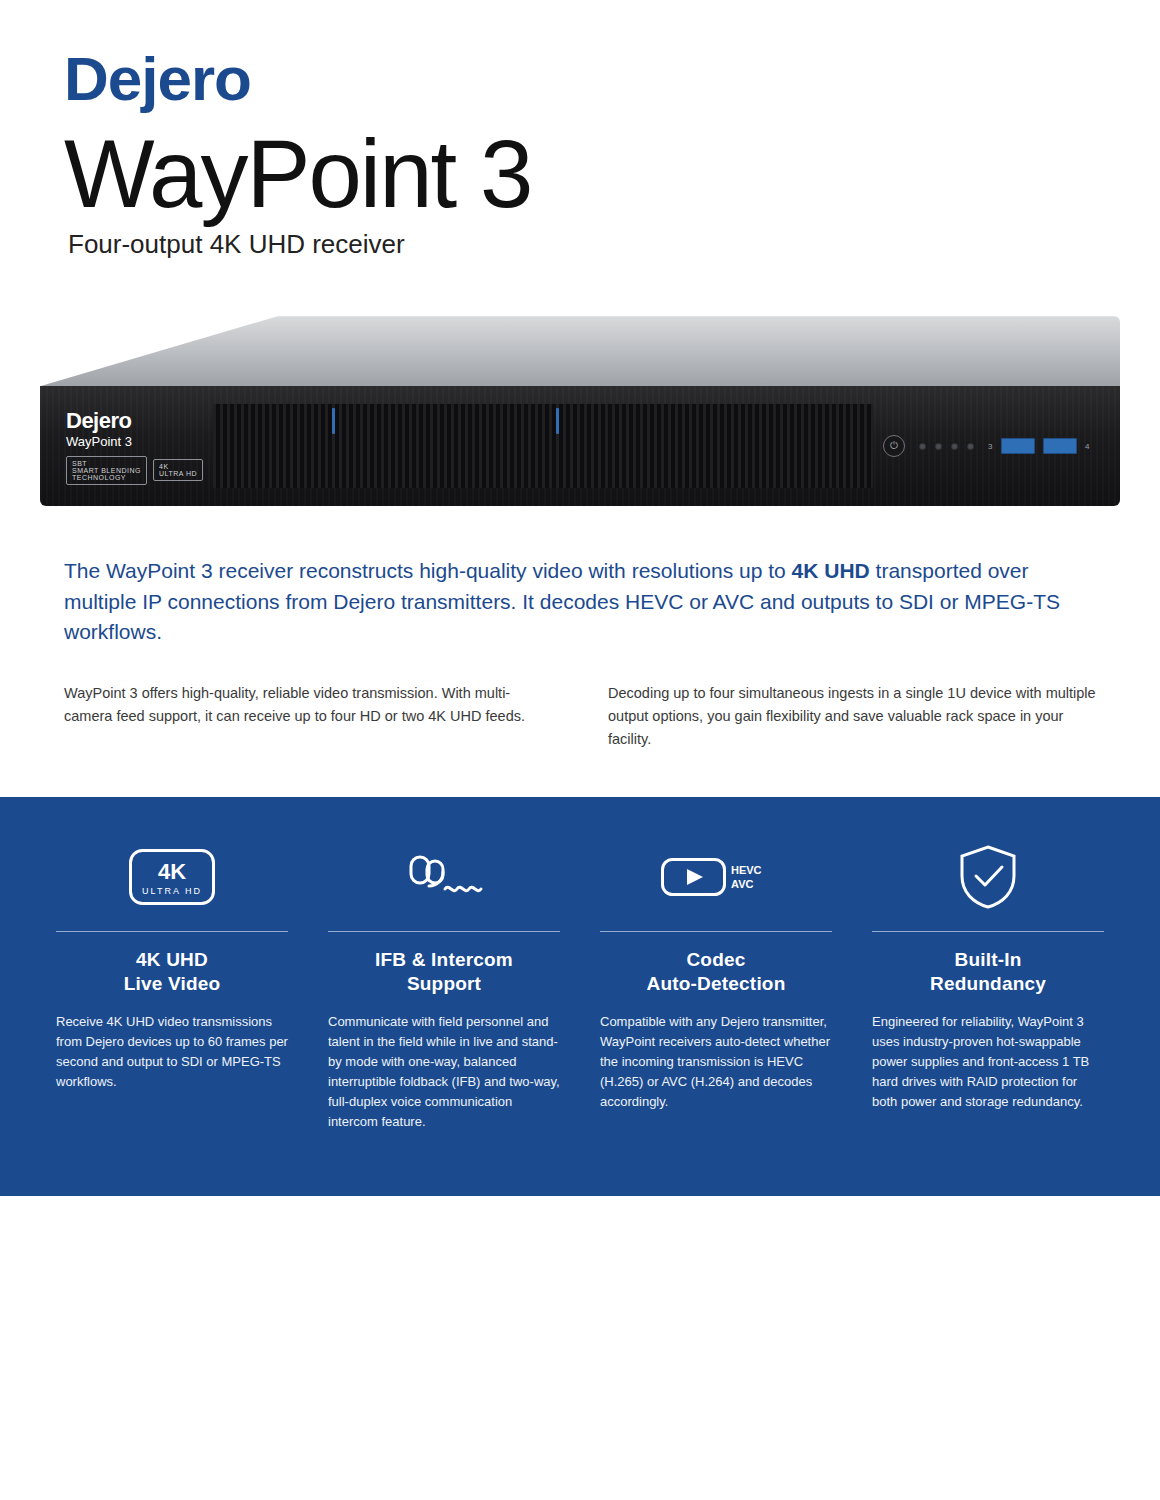Dejero
WayPoint 3
Four-output 4K UHD receiver
Dejero
WayPoint 3
SBT
SMART BLENDING
TECHNOLOGY 4K
ULTRA HD
⏻
3 4
The WayPoint 3 receiver reconstructs high-quality video with resolutions up to 4K UHD transported over multiple IP connections from Dejero transmitters. It decodes HEVC or AVC and outputs to SDI or MPEG-TS workflows.
WayPoint 3 offers high-quality, reliable video transmission. With multi-camera feed support, it can receive up to four HD or two 4K UHD feeds.
Decoding up to four simultaneous ingests in a single 1U device with multiple output options, you gain flexibility and save valuable rack space in your facility.
4K ULTRA HD
4K UHD
Live Video
Receive 4K UHD video transmissions from Dejero devices up to 60 frames per second and output to SDI or MPEG-TS workflows.
IFB & Intercom
Support
Communicate with field personnel and talent in the field while in live and stand-by mode with one-way, balanced interruptible foldback (IFB) and two-way, full-duplex voice communication intercom feature.
HEVC AVC
Codec
Auto-Detection
Compatible with any Dejero transmitter, WayPoint receivers auto-detect whether the incoming transmission is HEVC (H.265) or AVC (H.264) and decodes accordingly.
Built-In
Redundancy
Engineered for reliability, WayPoint 3 uses industry-proven hot-swappable power supplies and front-access 1 TB hard drives with RAID protection for both power and storage redundancy.